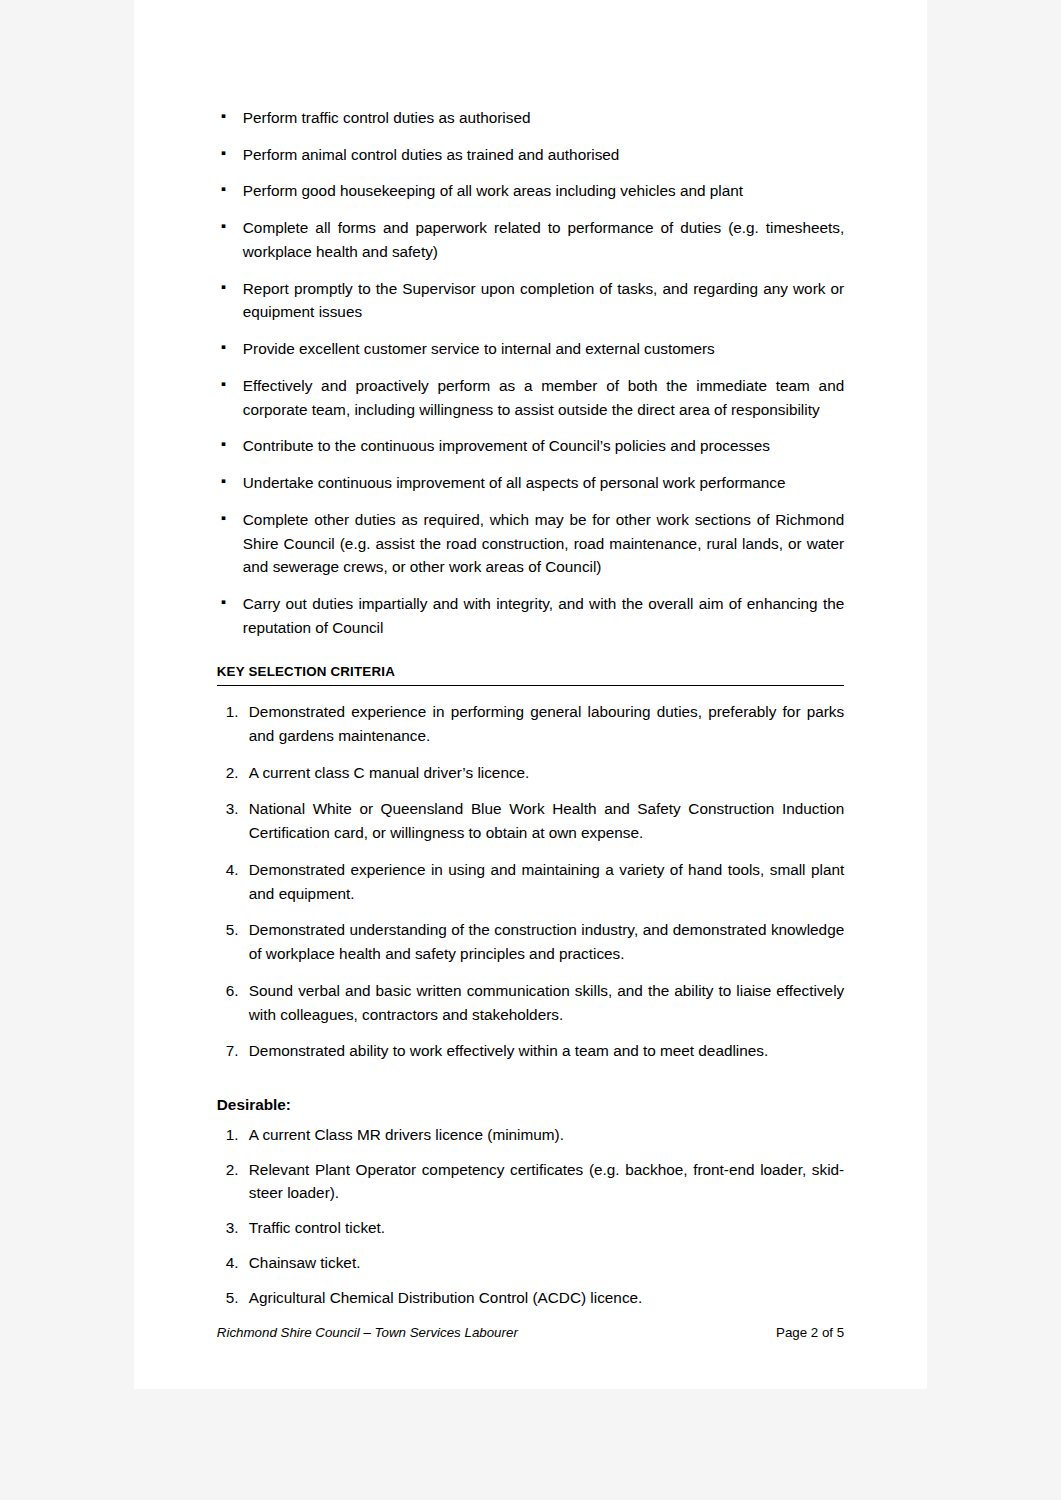Perform traffic control duties as authorised
Perform animal control duties as trained and authorised
Perform good housekeeping of all work areas including vehicles and plant
Complete all forms and paperwork related to performance of duties (e.g. timesheets, workplace health and safety)
Report promptly to the Supervisor upon completion of tasks, and regarding any work or equipment issues
Provide excellent customer service to internal and external customers
Effectively and proactively perform as a member of both the immediate team and corporate team, including willingness to assist outside the direct area of responsibility
Contribute to the continuous improvement of Council’s policies and processes
Undertake continuous improvement of all aspects of personal work performance
Complete other duties as required, which may be for other work sections of Richmond Shire Council (e.g. assist the road construction, road maintenance, rural lands, or water and sewerage crews, or other work areas of Council)
Carry out duties impartially and with integrity, and with the overall aim of enhancing the reputation of Council
Key Selection Criteria
Demonstrated experience in performing general labouring duties, preferably for parks and gardens maintenance.
A current class C manual driver’s licence.
National White or Queensland Blue Work Health and Safety Construction Induction Certification card, or willingness to obtain at own expense.
Demonstrated experience in using and maintaining a variety of hand tools, small plant and equipment.
Demonstrated understanding of the construction industry, and demonstrated knowledge of workplace health and safety principles and practices.
Sound verbal and basic written communication skills, and the ability to liaise effectively with colleagues, contractors and stakeholders.
Demonstrated ability to work effectively within a team and to meet deadlines.
Desirable:
A current Class MR drivers licence (minimum).
Relevant Plant Operator competency certificates (e.g. backhoe, front-end loader, skid-steer loader).
Traffic control ticket.
Chainsaw ticket.
Agricultural Chemical Distribution Control (ACDC) licence.
Richmond Shire Council – Town Services Labourer Page 2 of 5